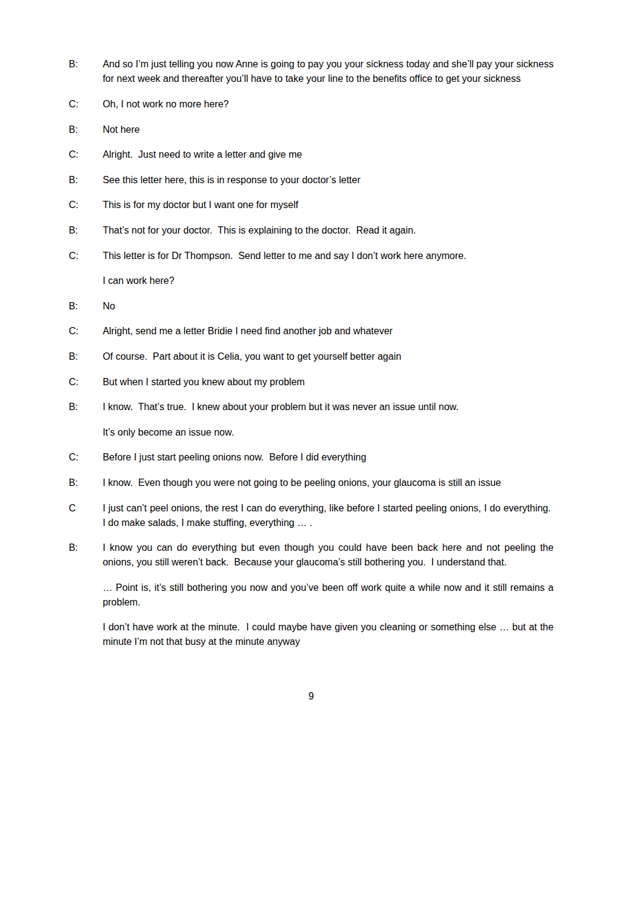B:
And so I’m just telling you now Anne is going to pay you your sickness today and she’ll pay your sickness for next week and thereafter you’ll have to take your line to the benefits office to get your sickness
C:
Oh, I not work no more here?
B:
Not here
C:
Alright. Just need to write a letter and give me
B:
See this letter here, this is in response to your doctor’s letter
C:
This is for my doctor but I want one for myself
B:
That’s not for your doctor. This is explaining to the doctor. Read it again.
C:
This letter is for Dr Thompson. Send letter to me and say I don’t work here anymore.
I can work here?
B:
No
C:
Alright, send me a letter Bridie I need find another job and whatever
B:
Of course. Part about it is Celia, you want to get yourself better again
C:
But when I started you knew about my problem
B:
I know. That’s true. I knew about your problem but it was never an issue until now.
It’s only become an issue now.
C:
Before I just start peeling onions now. Before I did everything
B:
I know. Even though you were not going to be peeling onions, your glaucoma is still an issue
C
I just can’t peel onions, the rest I can do everything, like before I started peeling onions, I do everything. I do make salads, I make stuffing, everything … .
B:
I know you can do everything but even though you could have been back here and not peeling the onions, you still weren’t back. Because your glaucoma’s still bothering you. I understand that.
… Point is, it’s still bothering you now and you’ve been off work quite a while now and it still remains a problem.
I don’t have work at the minute. I could maybe have given you cleaning or something else … but at the minute I’m not that busy at the minute anyway
9